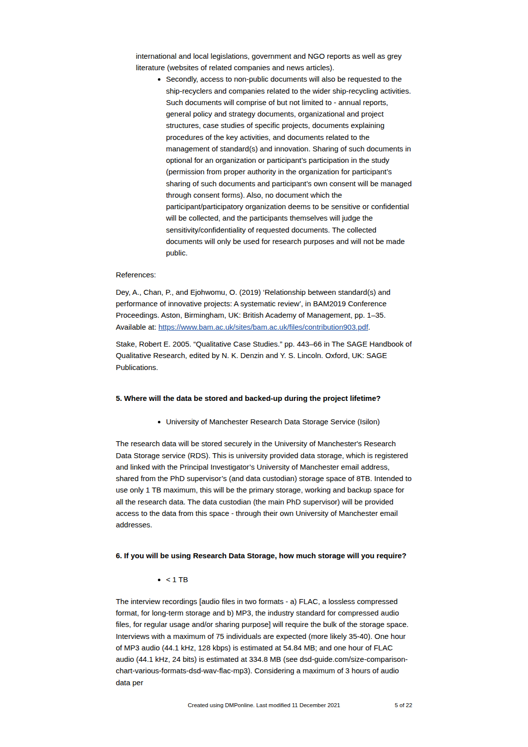international and local legislations, government and NGO reports as well as grey literature (websites of related companies and news articles).
Secondly, access to non-public documents will also be requested to the ship-recyclers and companies related to the wider ship-recycling activities. Such documents will comprise of but not limited to - annual reports, general policy and strategy documents, organizational and project structures, case studies of specific projects, documents explaining procedures of the key activities, and documents related to the management of standard(s) and innovation. Sharing of such documents in optional for an organization or participant’s participation in the study (permission from proper authority in the organization for participant’s sharing of such documents and participant’s own consent will be managed through consent forms). Also, no document which the participant/participatory organization deems to be sensitive or confidential will be collected, and the participants themselves will judge the sensitivity/confidentiality of requested documents. The collected documents will only be used for research purposes and will not be made public.
References:
Dey, A., Chan, P., and Ejohwomu, O. (2019) ‘Relationship between standard(s) and performance of innovative projects: A systematic review’, in BAM2019 Conference Proceedings. Aston, Birmingham, UK: British Academy of Management, pp. 1–35. Available at: https://www.bam.ac.uk/sites/bam.ac.uk/files/contribution903.pdf.
Stake, Robert E. 2005. “Qualitative Case Studies.” pp. 443–66 in The SAGE Handbook of Qualitative Research, edited by N. K. Denzin and Y. S. Lincoln. Oxford, UK: SAGE Publications.
5. Where will the data be stored and backed-up during the project lifetime?
University of Manchester Research Data Storage Service (Isilon)
The research data will be stored securely in the University of Manchester's Research Data Storage service (RDS). This is university provided data storage, which is registered and linked with the Principal Investigator’s University of Manchester email address, shared from the PhD supervisor’s (and data custodian) storage space of 8TB. Intended to use only 1 TB maximum, this will be the primary storage, working and backup space for all the research data. The data custodian (the main PhD supervisor) will be provided access to the data from this space - through their own University of Manchester email addresses.
6. If you will be using Research Data Storage, how much storage will you require?
< 1 TB
The interview recordings [audio files in two formats - a) FLAC, a lossless compressed format, for long-term storage and b) MP3, the industry standard for compressed audio files, for regular usage and/or sharing purpose] will require the bulk of the storage space. Interviews with a maximum of 75 individuals are expected (more likely 35-40). One hour of MP3 audio (44.1 kHz, 128 kbps) is estimated at 54.84 MB; and one hour of FLAC audio (44.1 kHz, 24 bits) is estimated at 334.8 MB (see dsd-guide.com/size-comparison-chart-various-formats-dsd-wav-flac-mp3). Considering a maximum of 3 hours of audio data per
Created using DMPonline. Last modified 11 December 2021 5 of 22